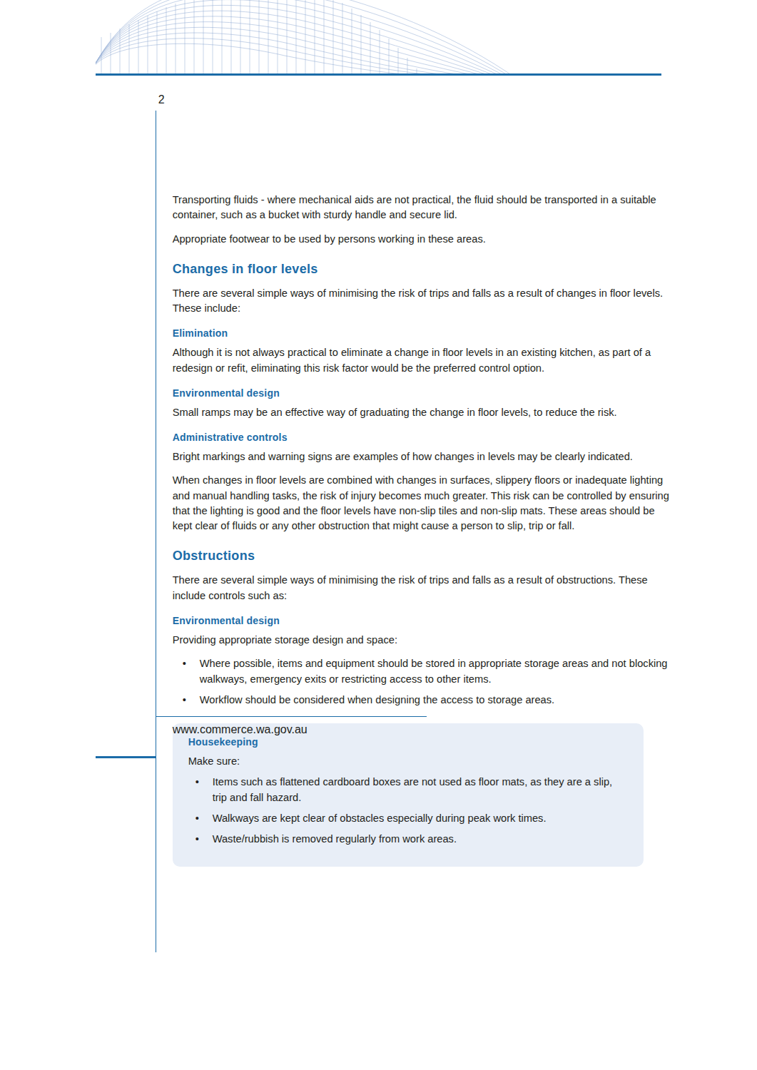2
Transporting fluids - where mechanical aids are not practical, the fluid should be transported in a suitable container, such as a bucket with sturdy handle and secure lid.
Appropriate footwear to be used by persons working in these areas.
Changes in floor levels
There are several simple ways of minimising the risk of trips and falls as a result of changes in floor levels. These include:
Elimination
Although it is not always practical to eliminate a change in floor levels in an existing kitchen, as part of a redesign or refit, eliminating this risk factor would be the preferred control option.
Environmental design
Small ramps may be an effective way of graduating the change in floor levels, to reduce the risk.
Administrative controls
Bright markings and warning signs are examples of how changes in levels may be clearly indicated.
When changes in floor levels are combined with changes in surfaces, slippery floors or inadequate lighting and manual handling tasks, the risk of injury becomes much greater. This risk can be controlled by ensuring that the lighting is good and the floor levels have non-slip tiles and non-slip mats. These areas should be kept clear of fluids or any other obstruction that might cause a person to slip, trip or fall.
Obstructions
There are several simple ways of minimising the risk of trips and falls as a result of obstructions. These include controls such as:
Environmental design
Providing appropriate storage design and space:
Where possible, items and equipment should be stored in appropriate storage areas and not blocking walkways, emergency exits or restricting access to other items.
Workflow should be considered when designing the access to storage areas.
Housekeeping
Make sure:
Items such as flattened cardboard boxes are not used as floor mats, as they are a slip, trip and fall hazard.
Walkways are kept clear of obstacles especially during peak work times.
Waste/rubbish is removed regularly from work areas.
www.commerce.wa.gov.au